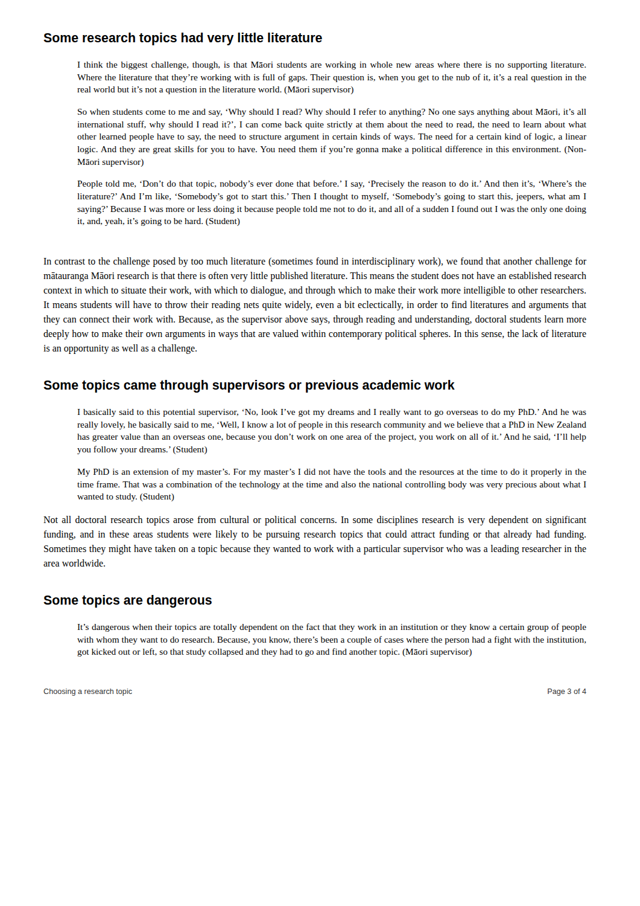Some research topics had very little literature
I think the biggest challenge, though, is that Māori students are working in whole new areas where there is no supporting literature. Where the literature that they’re working with is full of gaps. Their question is, when you get to the nub of it, it’s a real question in the real world but it’s not a question in the literature world. (Māori supervisor)
So when students come to me and say, ‘Why should I read? Why should I refer to anything? No one says anything about Māori, it’s all international stuff, why should I read it?’, I can come back quite strictly at them about the need to read, the need to learn about what other learned people have to say, the need to structure argument in certain kinds of ways. The need for a certain kind of logic, a linear logic. And they are great skills for you to have. You need them if you’re gonna make a political difference in this environment. (Non-Māori supervisor)
People told me, ‘Don’t do that topic, nobody’s ever done that before.’ I say, ‘Precisely the reason to do it.’ And then it’s, ‘Where’s the literature?’ And I’m like, ‘Somebody’s got to start this.’ Then I thought to myself, ‘Somebody’s going to start this, jeepers, what am I saying?’ Because I was more or less doing it because people told me not to do it, and all of a sudden I found out I was the only one doing it, and, yeah, it’s going to be hard. (Student)
In contrast to the challenge posed by too much literature (sometimes found in interdisciplinary work), we found that another challenge for mātauranga Māori research is that there is often very little published literature. This means the student does not have an established research context in which to situate their work, with which to dialogue, and through which to make their work more intelligible to other researchers. It means students will have to throw their reading nets quite widely, even a bit eclectically, in order to find literatures and arguments that they can connect their work with. Because, as the supervisor above says, through reading and understanding, doctoral students learn more deeply how to make their own arguments in ways that are valued within contemporary political spheres. In this sense, the lack of literature is an opportunity as well as a challenge.
Some topics came through supervisors or previous academic work
I basically said to this potential supervisor, ‘No, look I’ve got my dreams and I really want to go overseas to do my PhD.’ And he was really lovely, he basically said to me, ‘Well, I know a lot of people in this research community and we believe that a PhD in New Zealand has greater value than an overseas one, because you don’t work on one area of the project, you work on all of it.’ And he said, ‘I’ll help you follow your dreams.’ (Student)
My PhD is an extension of my master’s. For my master’s I did not have the tools and the resources at the time to do it properly in the time frame. That was a combination of the technology at the time and also the national controlling body was very precious about what I wanted to study. (Student)
Not all doctoral research topics arose from cultural or political concerns. In some disciplines research is very dependent on significant funding, and in these areas students were likely to be pursuing research topics that could attract funding or that already had funding. Sometimes they might have taken on a topic because they wanted to work with a particular supervisor who was a leading researcher in the area worldwide.
Some topics are dangerous
It’s dangerous when their topics are totally dependent on the fact that they work in an institution or they know a certain group of people with whom they want to do research. Because, you know, there’s been a couple of cases where the person had a fight with the institution, got kicked out or left, so that study collapsed and they had to go and find another topic. (Māori supervisor)
Choosing a research topic Page 3 of 4